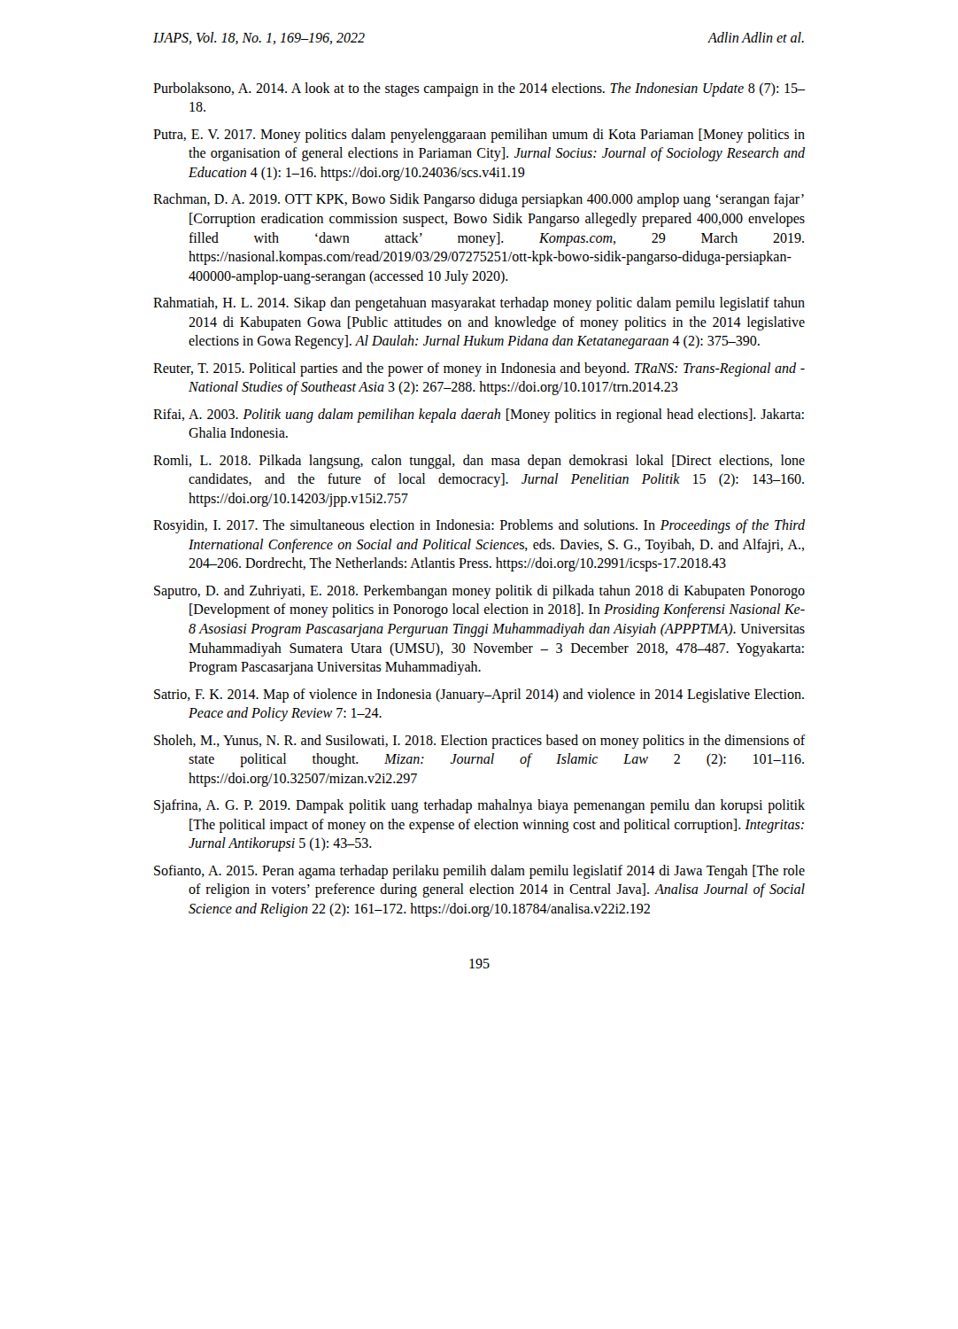IJAPS, Vol. 18, No. 1, 169–196, 2022 Adlin Adlin et al.
Purbolaksono, A. 2014. A look at to the stages campaign in the 2014 elections. The Indonesian Update 8 (7): 15–18.
Putra, E. V. 2017. Money politics dalam penyelenggaraan pemilihan umum di Kota Pariaman [Money politics in the organisation of general elections in Pariaman City]. Jurnal Socius: Journal of Sociology Research and Education 4 (1): 1–16. https://doi.org/10.24036/scs.v4i1.19
Rachman, D. A. 2019. OTT KPK, Bowo Sidik Pangarso diduga persiapkan 400.000 amplop uang ‘serangan fajar’ [Corruption eradication commission suspect, Bowo Sidik Pangarso allegedly prepared 400,000 envelopes filled with ‘dawn attack’ money]. Kompas.com, 29 March 2019. https://nasional.kompas.com/read/2019/03/29/07275251/ott-kpk-bowo-sidik-pangarso-diduga-persiapkan-400000-amplop-uang-serangan (accessed 10 July 2020).
Rahmatiah, H. L. 2014. Sikap dan pengetahuan masyarakat terhadap money politic dalam pemilu legislatif tahun 2014 di Kabupaten Gowa [Public attitudes on and knowledge of money politics in the 2014 legislative elections in Gowa Regency]. Al Daulah: Jurnal Hukum Pidana dan Ketatanegaraan 4 (2): 375–390.
Reuter, T. 2015. Political parties and the power of money in Indonesia and beyond. TRaNS: Trans-Regional and -National Studies of Southeast Asia 3 (2): 267–288. https://doi.org/10.1017/trn.2014.23
Rifai, A. 2003. Politik uang dalam pemilihan kepala daerah [Money politics in regional head elections]. Jakarta: Ghalia Indonesia.
Romli, L. 2018. Pilkada langsung, calon tunggal, dan masa depan demokrasi lokal [Direct elections, lone candidates, and the future of local democracy]. Jurnal Penelitian Politik 15 (2): 143–160. https://doi.org/10.14203/jpp.v15i2.757
Rosyidin, I. 2017. The simultaneous election in Indonesia: Problems and solutions. In Proceedings of the Third International Conference on Social and Political Sciences, eds. Davies, S. G., Toyibah, D. and Alfajri, A., 204–206. Dordrecht, The Netherlands: Atlantis Press. https://doi.org/10.2991/icsps-17.2018.43
Saputro, D. and Zuhriyati, E. 2018. Perkembangan money politik di pilkada tahun 2018 di Kabupaten Ponorogo [Development of money politics in Ponorogo local election in 2018]. In Prosiding Konferensi Nasional Ke-8 Asosiasi Program Pascasarjana Perguruan Tinggi Muhammadiyah dan Aisyiah (APPPTMA). Universitas Muhammadiyah Sumatera Utara (UMSU), 30 November – 3 December 2018, 478–487. Yogyakarta: Program Pascasarjana Universitas Muhammadiyah.
Satrio, F. K. 2014. Map of violence in Indonesia (January–April 2014) and violence in 2014 Legislative Election. Peace and Policy Review 7: 1–24.
Sholeh, M., Yunus, N. R. and Susilowati, I. 2018. Election practices based on money politics in the dimensions of state political thought. Mizan: Journal of Islamic Law 2 (2): 101–116. https://doi.org/10.32507/mizan.v2i2.297
Sjafrina, A. G. P. 2019. Dampak politik uang terhadap mahalnya biaya pemenangan pemilu dan korupsi politik [The political impact of money on the expense of election winning cost and political corruption]. Integritas: Jurnal Antikorupsi 5 (1): 43–53.
Sofianto, A. 2015. Peran agama terhadap perilaku pemilih dalam pemilu legislatif 2014 di Jawa Tengah [The role of religion in voters’ preference during general election 2014 in Central Java]. Analisa Journal of Social Science and Religion 22 (2): 161–172. https://doi.org/10.18784/analisa.v22i2.192
195